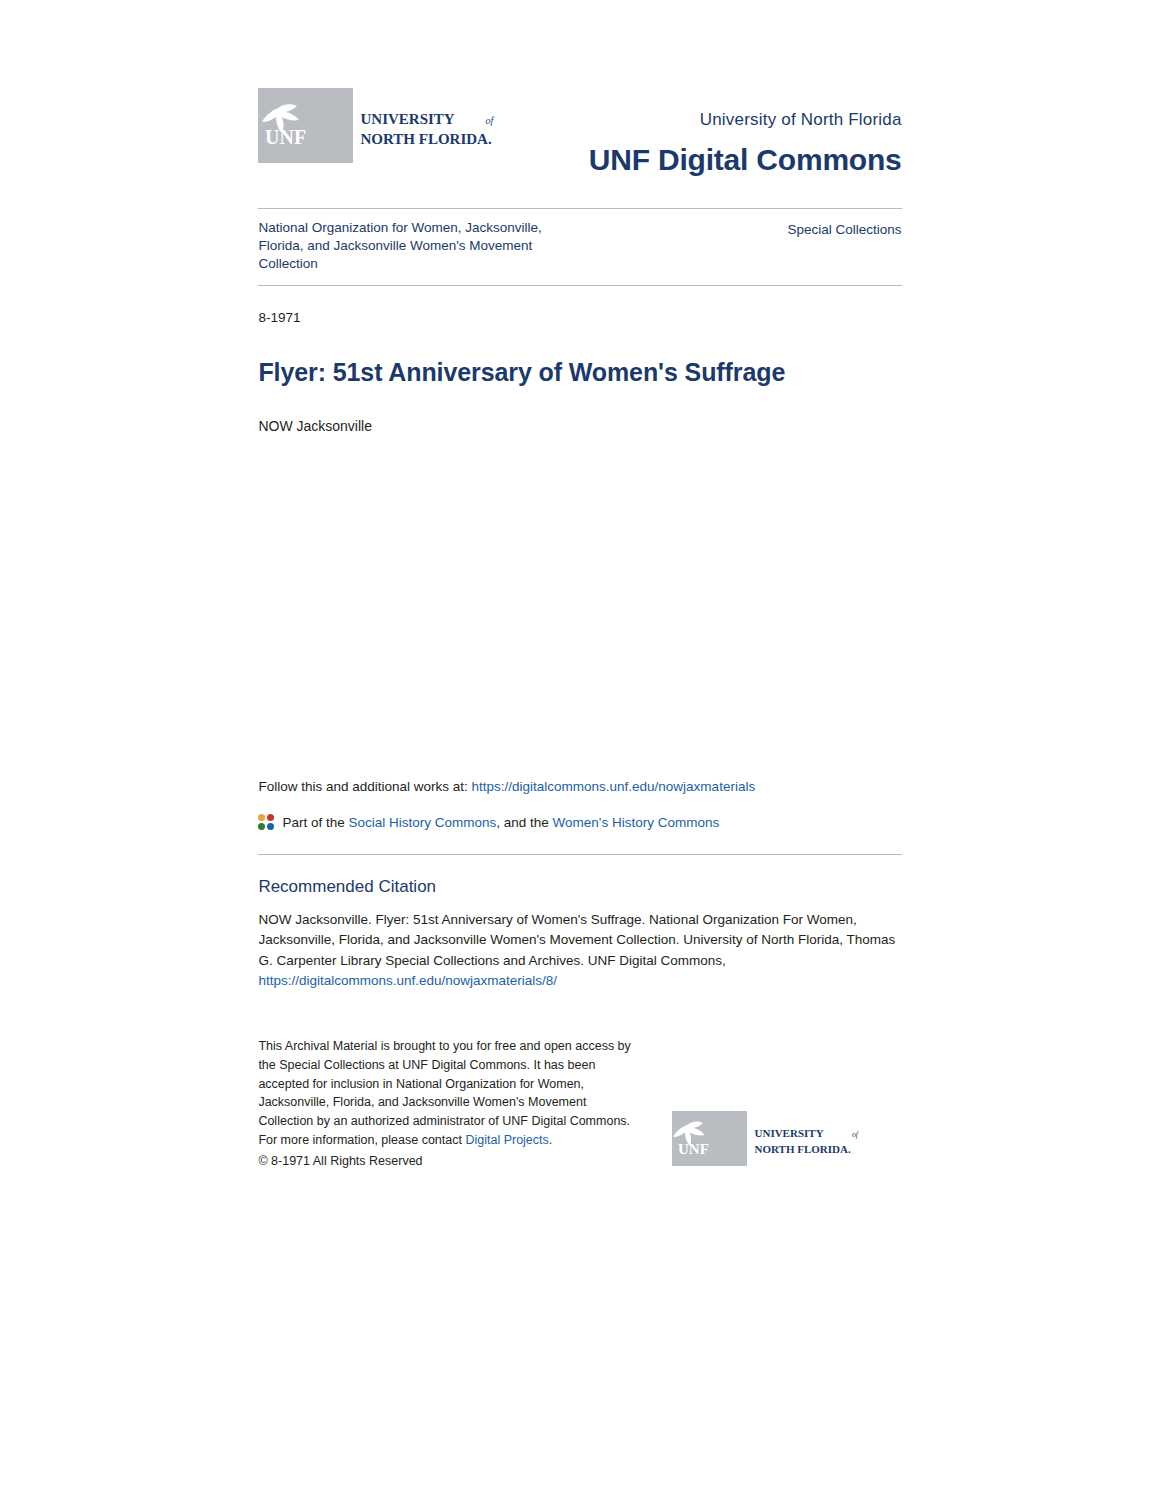University of North Florida
UNF Digital Commons
National Organization for Women, Jacksonville,
Florida, and Jacksonville Women's Movement
Collection
Special Collections
8-1971
Flyer: 51st Anniversary of Women's Suffrage
NOW Jacksonville
Follow this and additional works at: https://digitalcommons.unf.edu/nowjaxmaterials
Part of the Social History Commons, and the Women's History Commons
Recommended Citation
NOW Jacksonville. Flyer: 51st Anniversary of Women's Suffrage. National Organization For Women, Jacksonville, Florida, and Jacksonville Women's Movement Collection. University of North Florida, Thomas G. Carpenter Library Special Collections and Archives. UNF Digital Commons, https://digitalcommons.unf.edu/nowjaxmaterials/8/
This Archival Material is brought to you for free and open access by the Special Collections at UNF Digital Commons. It has been accepted for inclusion in National Organization for Women, Jacksonville, Florida, and Jacksonville Women's Movement Collection by an authorized administrator of UNF Digital Commons. For more information, please contact Digital Projects.
© 8-1971 All Rights Reserved